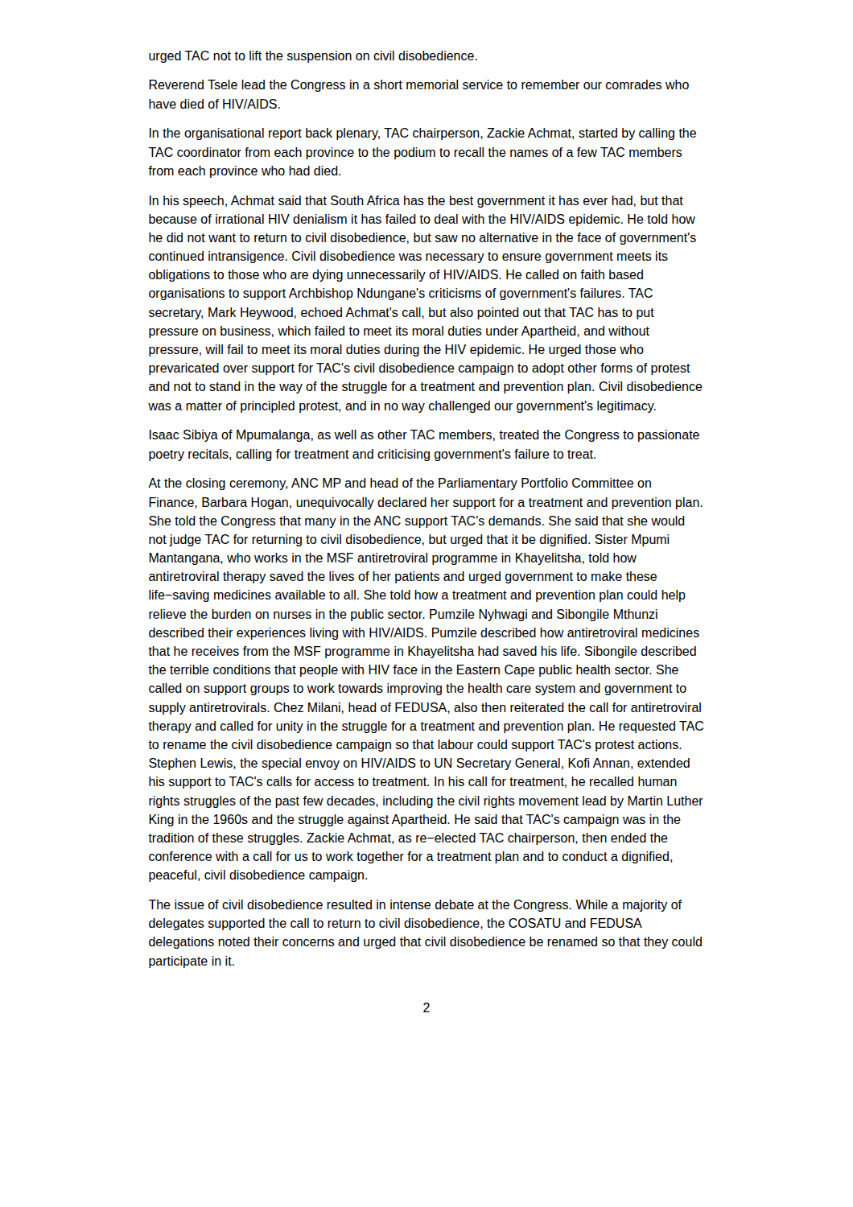urged TAC not to lift the suspension on civil disobedience.
Reverend Tsele lead the Congress in a short memorial service to remember our comrades who have died of HIV/AIDS.
In the organisational report back plenary, TAC chairperson, Zackie Achmat, started by calling the TAC coordinator from each province to the podium to recall the names of a few TAC members from each province who had died.
In his speech, Achmat said that South Africa has the best government it has ever had, but that because of irrational HIV denialism it has failed to deal with the HIV/AIDS epidemic. He told how he did not want to return to civil disobedience, but saw no alternative in the face of government's continued intransigence. Civil disobedience was necessary to ensure government meets its obligations to those who are dying unnecessarily of HIV/AIDS. He called on faith based organisations to support Archbishop Ndungane's criticisms of government's failures. TAC secretary, Mark Heywood, echoed Achmat's call, but also pointed out that TAC has to put pressure on business, which failed to meet its moral duties under Apartheid, and without pressure, will fail to meet its moral duties during the HIV epidemic. He urged those who prevaricated over support for TAC's civil disobedience campaign to adopt other forms of protest and not to stand in the way of the struggle for a treatment and prevention plan. Civil disobedience was a matter of principled protest, and in no way challenged our government's legitimacy.
Isaac Sibiya of Mpumalanga, as well as other TAC members, treated the Congress to passionate poetry recitals, calling for treatment and criticising government's failure to treat.
At the closing ceremony, ANC MP and head of the Parliamentary Portfolio Committee on Finance, Barbara Hogan, unequivocally declared her support for a treatment and prevention plan. She told the Congress that many in the ANC support TAC's demands. She said that she would not judge TAC for returning to civil disobedience, but urged that it be dignified. Sister Mpumi Mantangana, who works in the MSF antiretroviral programme in Khayelitsha, told how antiretroviral therapy saved the lives of her patients and urged government to make these life−saving medicines available to all. She told how a treatment and prevention plan could help relieve the burden on nurses in the public sector. Pumzile Nyhwagi and Sibongile Mthunzi described their experiences living with HIV/AIDS. Pumzile described how antiretroviral medicines that he receives from the MSF programme in Khayelitsha had saved his life. Sibongile described the terrible conditions that people with HIV face in the Eastern Cape public health sector. She called on support groups to work towards improving the health care system and government to supply antiretrovirals. Chez Milani, head of FEDUSA, also then reiterated the call for antiretroviral therapy and called for unity in the struggle for a treatment and prevention plan. He requested TAC to rename the civil disobedience campaign so that labour could support TAC's protest actions. Stephen Lewis, the special envoy on HIV/AIDS to UN Secretary General, Kofi Annan, extended his support to TAC's calls for access to treatment. In his call for treatment, he recalled human rights struggles of the past few decades, including the civil rights movement lead by Martin Luther King in the 1960s and the struggle against Apartheid. He said that TAC's campaign was in the tradition of these struggles. Zackie Achmat, as re−elected TAC chairperson, then ended the conference with a call for us to work together for a treatment plan and to conduct a dignified, peaceful, civil disobedience campaign.
The issue of civil disobedience resulted in intense debate at the Congress. While a majority of delegates supported the call to return to civil disobedience, the COSATU and FEDUSA delegations noted their concerns and urged that civil disobedience be renamed so that they could participate in it.
2